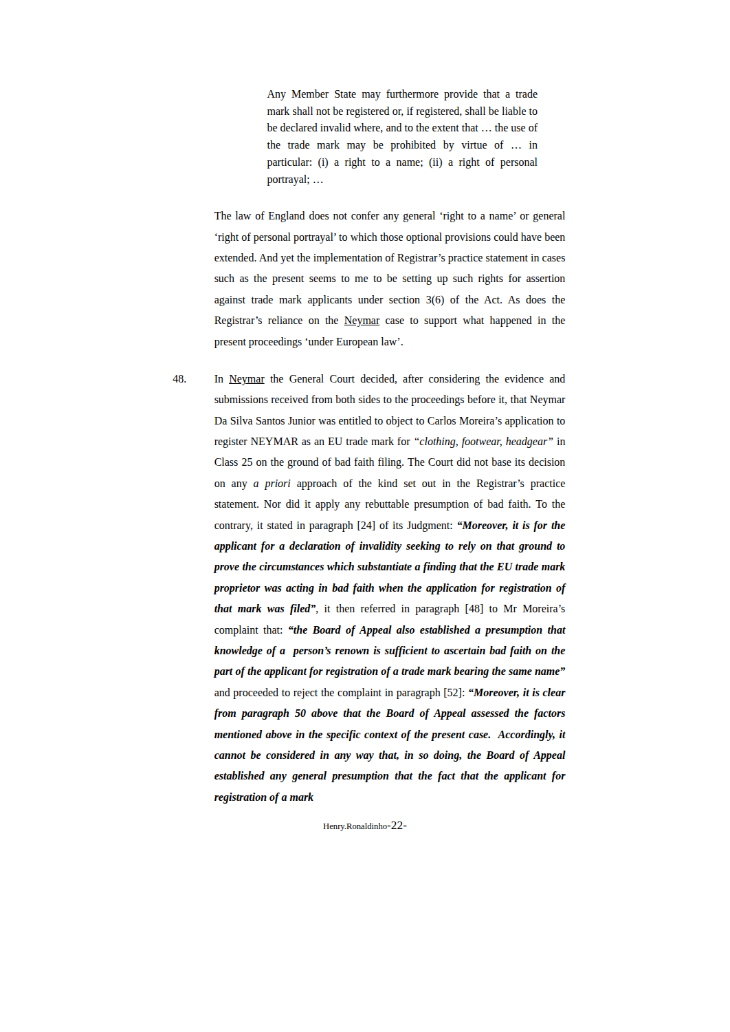Any Member State may furthermore provide that a trade mark shall not be registered or, if registered, shall be liable to be declared invalid where, and to the extent that … the use of the trade mark may be prohibited by virtue of … in particular: (i) a right to a name; (ii) a right of personal portrayal; …
The law of England does not confer any general ‘right to a name’ or general ‘right of personal portrayal’ to which those optional provisions could have been extended. And yet the implementation of Registrar’s practice statement in cases such as the present seems to me to be setting up such rights for assertion against trade mark applicants under section 3(6) of the Act. As does the Registrar’s reliance on the Neymar case to support what happened in the present proceedings ‘under European law’.
48.
In Neymar the General Court decided, after considering the evidence and submissions received from both sides to the proceedings before it, that Neymar Da Silva Santos Junior was entitled to object to Carlos Moreira’s application to register NEYMAR as an EU trade mark for “clothing, footwear, headgear” in Class 25 on the ground of bad faith filing. The Court did not base its decision on any a priori approach of the kind set out in the Registrar’s practice statement. Nor did it apply any rebuttable presumption of bad faith. To the contrary, it stated in paragraph [24] of its Judgment: “Moreover, it is for the applicant for a declaration of invalidity seeking to rely on that ground to prove the circumstances which substantiate a finding that the EU trade mark proprietor was acting in bad faith when the application for registration of that mark was filed”, it then referred in paragraph [48] to Mr Moreira’s complaint that: “the Board of Appeal also established a presumption that knowledge of a person’s renown is sufficient to ascertain bad faith on the part of the applicant for registration of a trade mark bearing the same name” and proceeded to reject the complaint in paragraph [52]: “Moreover, it is clear from paragraph 50 above that the Board of Appeal assessed the factors mentioned above in the specific context of the present case. Accordingly, it cannot be considered in any way that, in so doing, the Board of Appeal established any general presumption that the fact that the applicant for registration of a mark
Henry.Ronaldinho-22-